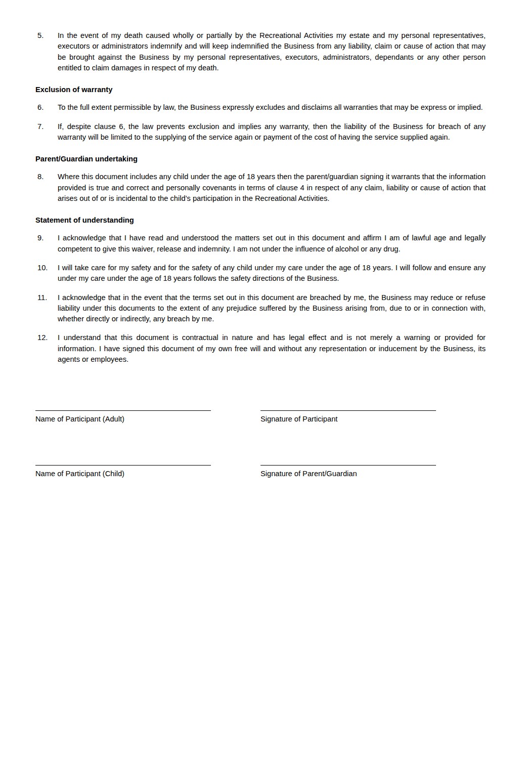5. In the event of my death caused wholly or partially by the Recreational Activities my estate and my personal representatives, executors or administrators indemnify and will keep indemnified the Business from any liability, claim or cause of action that may be brought against the Business by my personal representatives, executors, administrators, dependants or any other person entitled to claim damages in respect of my death.
Exclusion of warranty
6. To the full extent permissible by law, the Business expressly excludes and disclaims all warranties that may be express or implied.
7. If, despite clause 6, the law prevents exclusion and implies any warranty, then the liability of the Business for breach of any warranty will be limited to the supplying of the service again or payment of the cost of having the service supplied again.
Parent/Guardian undertaking
8. Where this document includes any child under the age of 18 years then the parent/guardian signing it warrants that the information provided is true and correct and personally covenants in terms of clause 4 in respect of any claim, liability or cause of action that arises out of or is incidental to the child’s participation in the Recreational Activities.
Statement of understanding
9. I acknowledge that I have read and understood the matters set out in this document and affirm I am of lawful age and legally competent to give this waiver, release and indemnity. I am not under the influence of alcohol or any drug.
10. I will take care for my safety and for the safety of any child under my care under the age of 18 years. I will follow and ensure any under my care under the age of 18 years follows the safety directions of the Business.
11. I acknowledge that in the event that the terms set out in this document are breached by me, the Business may reduce or refuse liability under this documents to the extent of any prejudice suffered by the Business arising from, due to or in connection with, whether directly or indirectly, any breach by me.
12. I understand that this document is contractual in nature and has legal effect and is not merely a warning or provided for information. I have signed this document of my own free will and without any representation or inducement by the Business, its agents or employees.
| Name of Participant (Adult) | Signature of Participant |
| Name of Participant (Child) | Signature of Parent/Guardian |